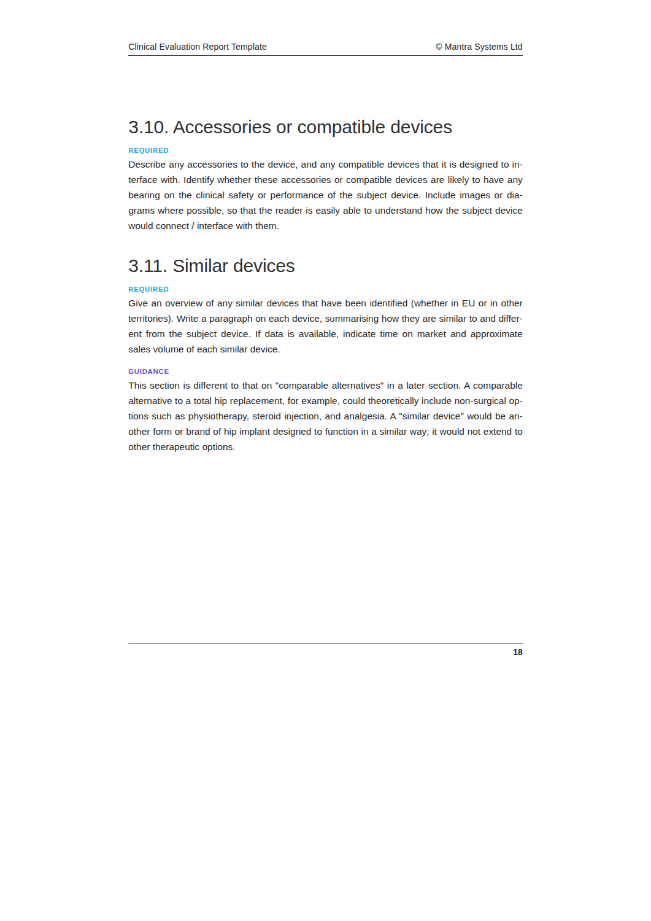Clinical Evaluation Report Template
© Mantra Systems Ltd
3.10. Accessories or compatible devices
Required
Describe any accessories to the device, and any compatible devices that it is designed to interface with. Identify whether these accessories or compatible devices are likely to have any bearing on the clinical safety or performance of the subject device. Include images or diagrams where possible, so that the reader is easily able to understand how the subject device would connect / interface with them.
3.11. Similar devices
Required
Give an overview of any similar devices that have been identified (whether in EU or in other territories). Write a paragraph on each device, summarising how they are similar to and different from the subject device. If data is available, indicate time on market and approximate sales volume of each similar device.
Guidance
This section is different to that on "comparable alternatives" in a later section. A comparable alternative to a total hip replacement, for example, could theoretically include non-surgical options such as physiotherapy, steroid injection, and analgesia. A "similar device" would be another form or brand of hip implant designed to function in a similar way; it would not extend to other therapeutic options.
18